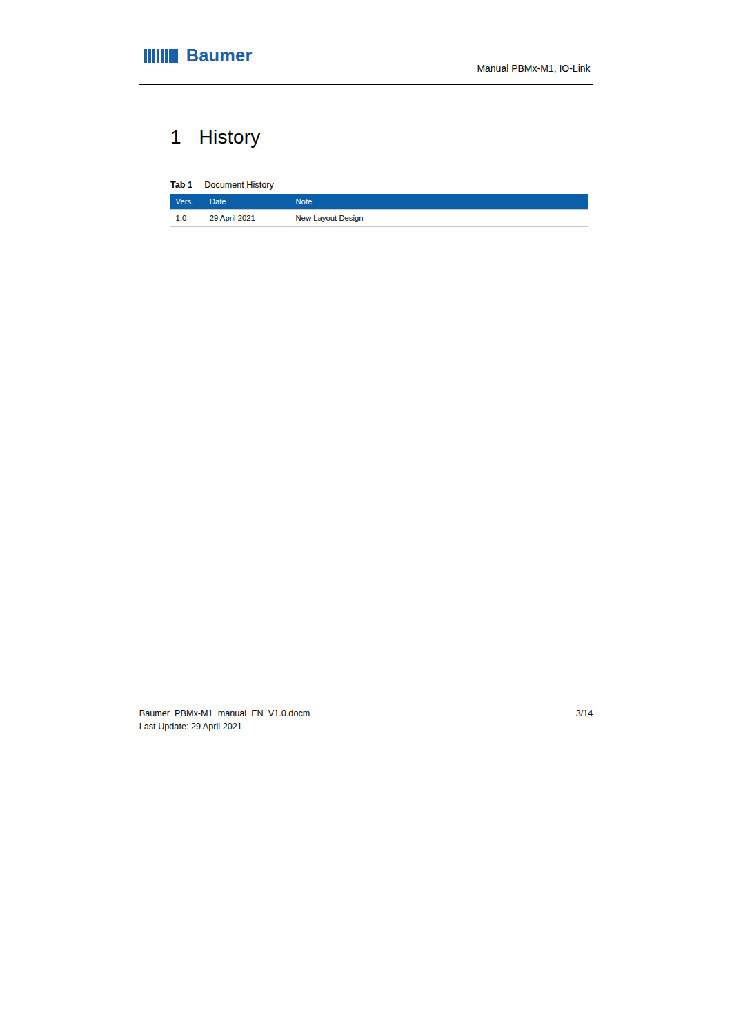Baumer
Manual PBMx-M1, IO-Link
1 History
Tab 1 Document History
| Vers. | Date | Note |
| --- | --- | --- |
| 1.0 | 29 April 2021 | New Layout Design |
Baumer_PBMx-M1_manual_EN_V1.0.docm
Last Update: 29 April 2021
3/14